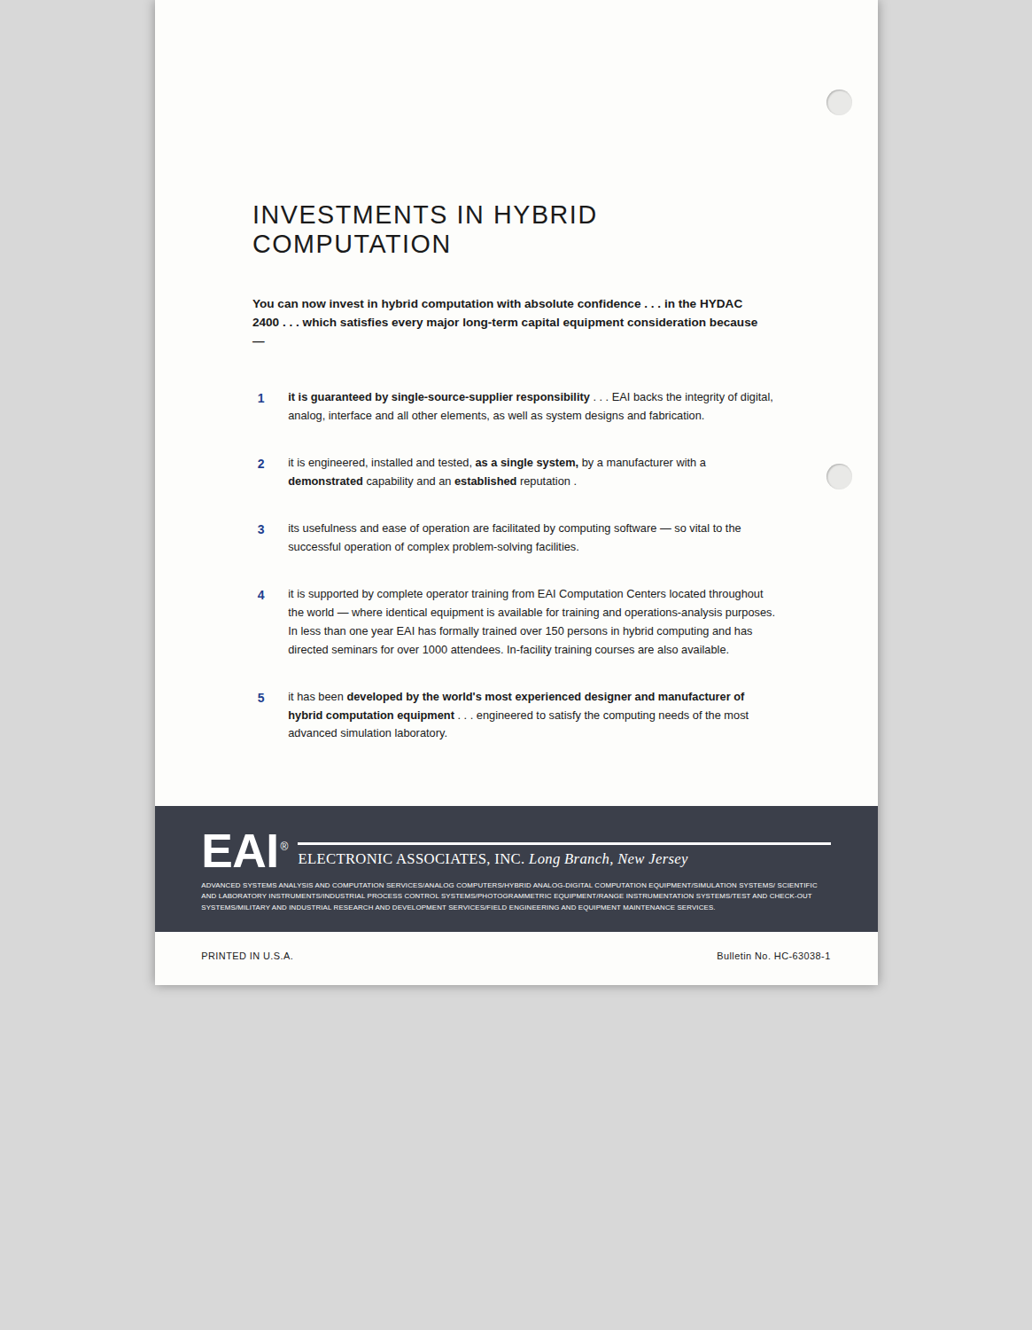INVESTMENTS IN HYBRID COMPUTATION
You can now invest in hybrid computation with absolute confidence . . . in the HYDAC 2400 . . . which satisfies every major long-term capital equipment consideration because —
it is guaranteed by single-source-supplier responsibility . . . EAI backs the integrity of digital, analog, interface and all other elements, as well as system designs and fabrication.
it is engineered, installed and tested, as a single system, by a manufacturer with a demonstrated capability and an established reputation .
its usefulness and ease of operation are facilitated by computing software — so vital to the successful operation of complex problem-solving facilities.
it is supported by complete operator training from EAI Computation Centers located throughout the world — where identical equipment is available for training and operations-analysis purposes. In less than one year EAI has formally trained over 150 persons in hybrid computing and has directed seminars for over 1000 attendees. In-facility training courses are also available.
it has been developed by the world's most experienced designer and manufacturer of hybrid computation equipment . . . engineered to satisfy the computing needs of the most advanced simulation laboratory.
EAI®
ELECTRONIC ASSOCIATES, INC. Long Branch, New Jersey
Advanced systems analysis and computation services/analog computers/hybrid analog-digital computation equipment/simulation systems/ scientific and laboratory instruments/industrial process control systems/photogrammetric equipment/range instrumentation systems/test and check-out systems/military and industrial research and development services/field engineering and equipment maintenance services.
PRINTED IN U.S.A. Bulletin No. HC-63038-1